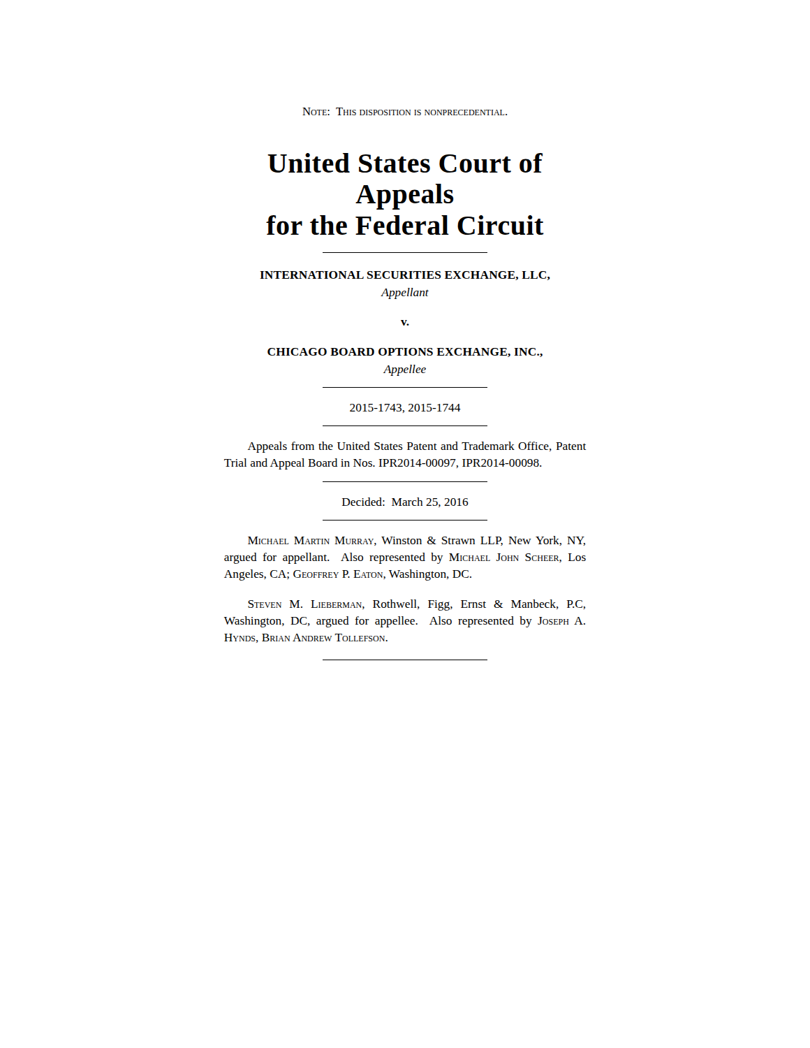Note: This disposition is nonprecedential.
United States Court of Appeals
for the Federal Circuit
INTERNATIONAL SECURITIES EXCHANGE, LLC,
Appellant
v.
CHICAGO BOARD OPTIONS EXCHANGE, INC.,
Appellee
2015-1743, 2015-1744
Appeals from the United States Patent and Trademark Office, Patent Trial and Appeal Board in Nos. IPR2014-00097, IPR2014-00098.
Decided: March 25, 2016
Michael Martin Murray, Winston & Strawn LLP, New York, NY, argued for appellant. Also represented by Michael John Scheer, Los Angeles, CA; Geoffrey P. Eaton, Washington, DC.
Steven M. Lieberman, Rothwell, Figg, Ernst & Manbeck, P.C, Washington, DC, argued for appellee. Also represented by Joseph A. Hynds, Brian Andrew Tollefson.